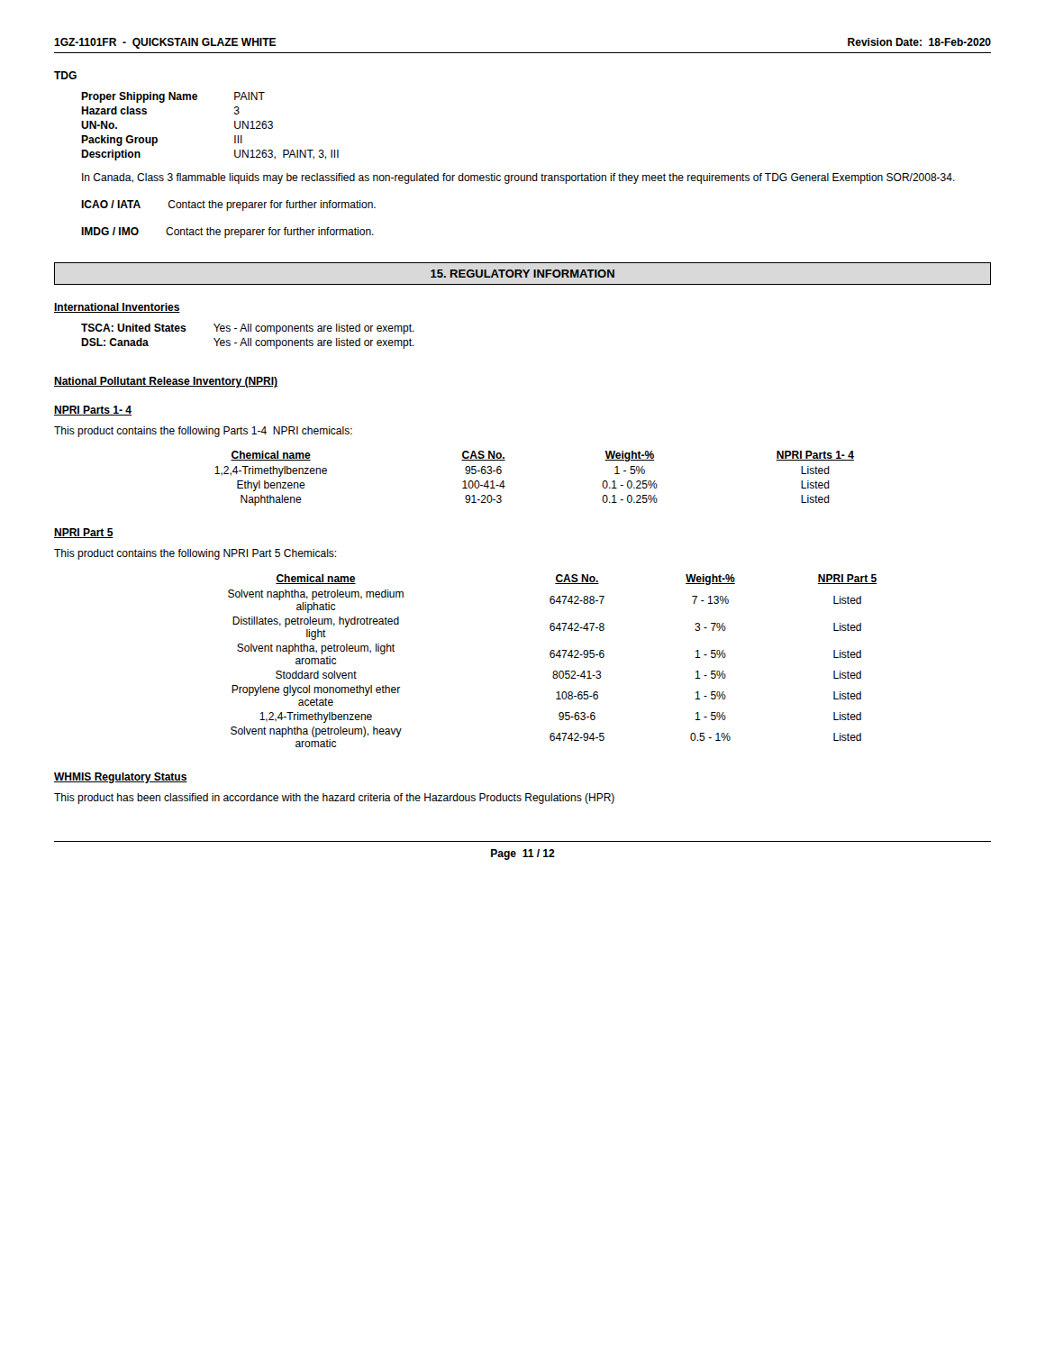1GZ-1101FR - QUICKSTAIN GLAZE WHITE Revision Date: 18-Feb-2020
TDG
| Proper Shipping Name | PAINT |
| Hazard class | 3 |
| UN-No. | UN1263 |
| Packing Group | III |
| Description | UN1263, PAINT, 3, III |
In Canada, Class 3 flammable liquids may be reclassified as non-regulated for domestic ground transportation if they meet the requirements of TDG General Exemption SOR/2008-34.
| ICAO / IATA | Contact the preparer for further information. |
| IMDG / IMO | Contact the preparer for further information. |
15. REGULATORY INFORMATION
International Inventories
| TSCA: United States | Yes - All components are listed or exempt. |
| DSL: Canada | Yes - All components are listed or exempt. |
National Pollutant Release Inventory (NPRI)
NPRI Parts 1- 4
This product contains the following Parts 1-4 NPRI chemicals:
| Chemical name | CAS No. | Weight-% | NPRI Parts 1- 4 |
| --- | --- | --- | --- |
| 1,2,4-Trimethylbenzene | 95-63-6 | 1 - 5% | Listed |
| Ethyl benzene | 100-41-4 | 0.1 - 0.25% | Listed |
| Naphthalene | 91-20-3 | 0.1 - 0.25% | Listed |
NPRI Part 5
This product contains the following NPRI Part 5 Chemicals:
| Chemical name | CAS No. | Weight-% | NPRI Part 5 |
| --- | --- | --- | --- |
| Solvent naphtha, petroleum, medium aliphatic | 64742-88-7 | 7 - 13% | Listed |
| Distillates, petroleum, hydrotreated light | 64742-47-8 | 3 - 7% | Listed |
| Solvent naphtha, petroleum, light aromatic | 64742-95-6 | 1 - 5% | Listed |
| Stoddard solvent | 8052-41-3 | 1 - 5% | Listed |
| Propylene glycol monomethyl ether acetate | 108-65-6 | 1 - 5% | Listed |
| 1,2,4-Trimethylbenzene | 95-63-6 | 1 - 5% | Listed |
| Solvent naphtha (petroleum), heavy aromatic | 64742-94-5 | 0.5 - 1% | Listed |
WHMIS Regulatory Status
This product has been classified in accordance with the hazard criteria of the Hazardous Products Regulations (HPR)
Page 11 / 12